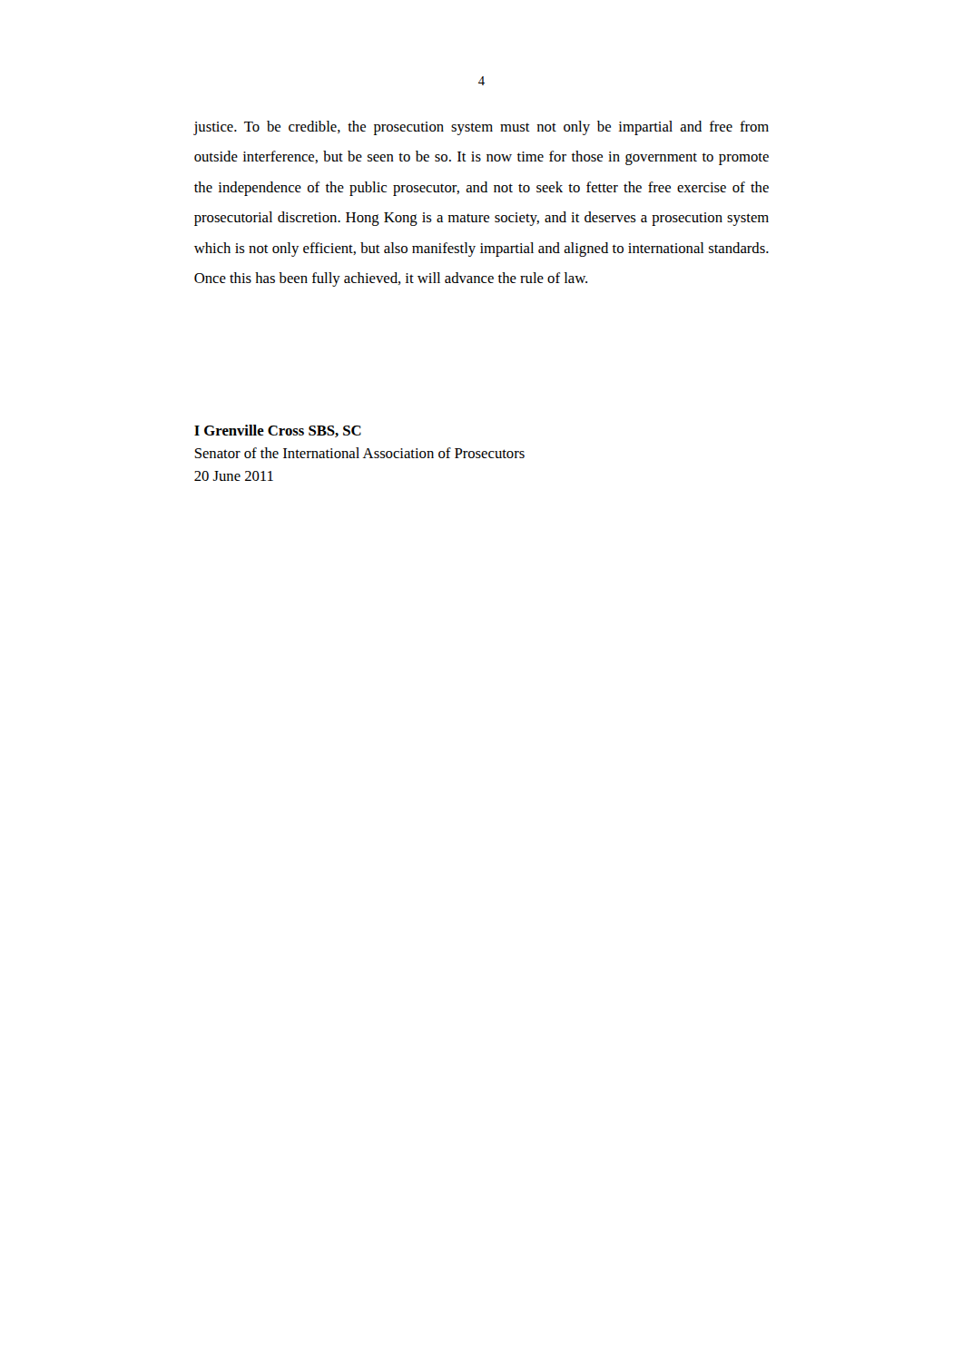4
justice. To be credible, the prosecution system must not only be impartial and free from outside interference, but be seen to be so. It is now time for those in government to promote the independence of the public prosecutor, and not to seek to fetter the free exercise of the prosecutorial discretion. Hong Kong is a mature society, and it deserves a prosecution system which is not only efficient, but also manifestly impartial and aligned to international standards. Once this has been fully achieved, it will advance the rule of law.
I Grenville Cross SBS, SC
Senator of the International Association of Prosecutors
20 June 2011